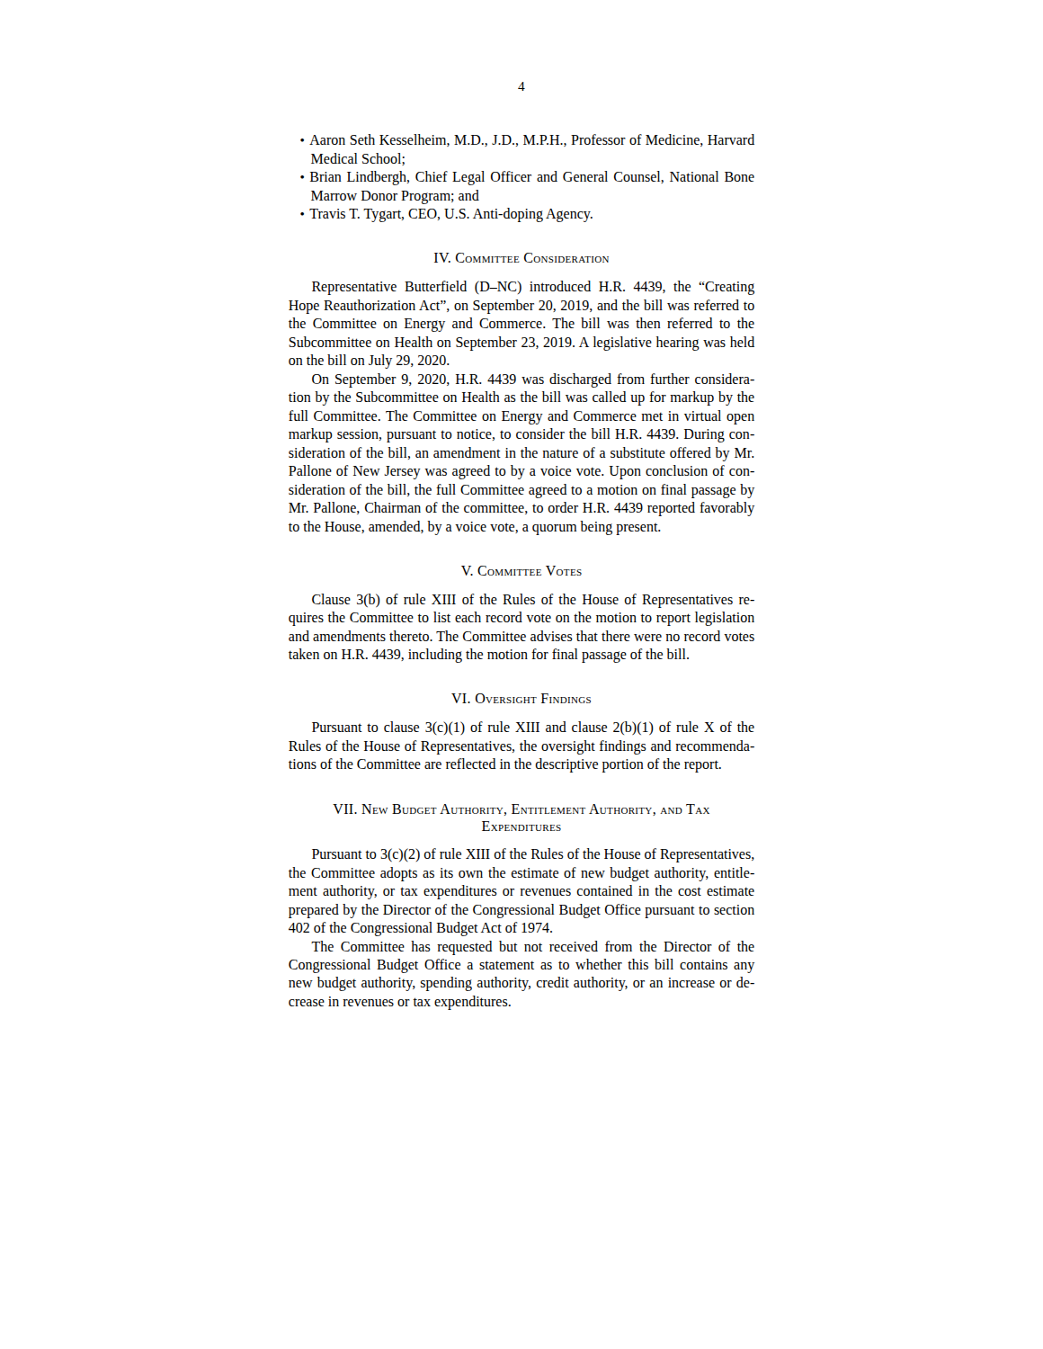4
•Aaron Seth Kesselheim, M.D., J.D., M.P.H., Professor of Medicine, Harvard Medical School;
•Brian Lindbergh, Chief Legal Officer and General Counsel, National Bone Marrow Donor Program; and
•Travis T. Tygart, CEO, U.S. Anti-doping Agency.
IV. Committee Consideration
Representative Butterfield (D–NC) introduced H.R. 4439, the “Creating Hope Reauthorization Act”, on September 20, 2019, and the bill was referred to the Committee on Energy and Commerce. The bill was then referred to the Subcommittee on Health on September 23, 2019. A legislative hearing was held on the bill on July 29, 2020.
On September 9, 2020, H.R. 4439 was discharged from further consideration by the Subcommittee on Health as the bill was called up for markup by the full Committee. The Committee on Energy and Commerce met in virtual open markup session, pursuant to notice, to consider the bill H.R. 4439. During consideration of the bill, an amendment in the nature of a substitute offered by Mr. Pallone of New Jersey was agreed to by a voice vote. Upon conclusion of consideration of the bill, the full Committee agreed to a motion on final passage by Mr. Pallone, Chairman of the committee, to order H.R. 4439 reported favorably to the House, amended, by a voice vote, a quorum being present.
V. Committee Votes
Clause 3(b) of rule XIII of the Rules of the House of Representatives requires the Committee to list each record vote on the motion to report legislation and amendments thereto. The Committee advises that there were no record votes taken on H.R. 4439, including the motion for final passage of the bill.
VI. Oversight Findings
Pursuant to clause 3(c)(1) of rule XIII and clause 2(b)(1) of rule X of the Rules of the House of Representatives, the oversight findings and recommendations of the Committee are reflected in the descriptive portion of the report.
VII. New Budget Authority, Entitlement Authority, and Tax
Expenditures
Pursuant to 3(c)(2) of rule XIII of the Rules of the House of Representatives, the Committee adopts as its own the estimate of new budget authority, entitlement authority, or tax expenditures or revenues contained in the cost estimate prepared by the Director of the Congressional Budget Office pursuant to section 402 of the Congressional Budget Act of 1974.
The Committee has requested but not received from the Director of the Congressional Budget Office a statement as to whether this bill contains any new budget authority, spending authority, credit authority, or an increase or decrease in revenues or tax expenditures.